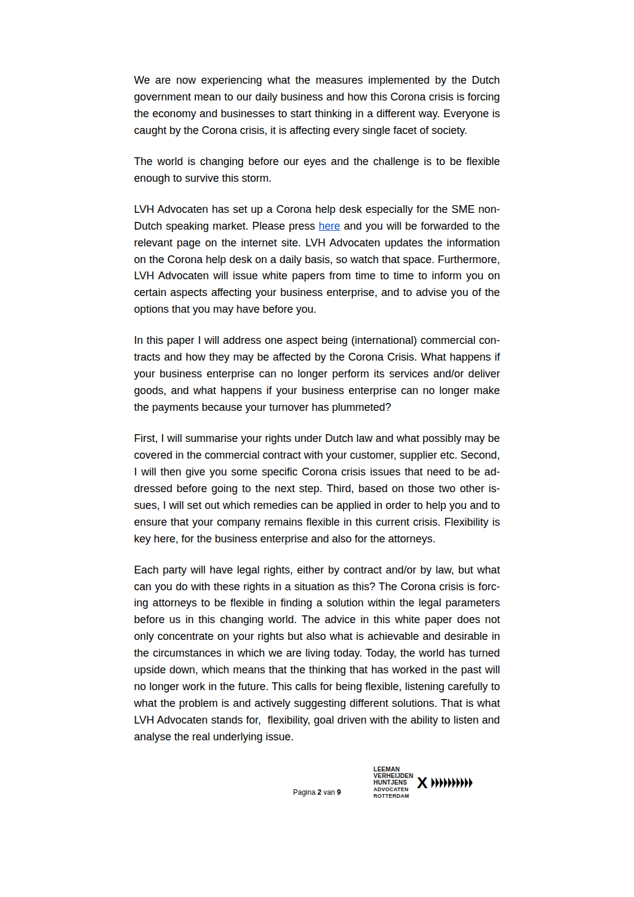We are now experiencing what the measures implemented by the Dutch government mean to our daily business and how this Corona crisis is forcing the economy and businesses to start thinking in a different way. Everyone is caught by the Corona crisis, it is affecting every single facet of society.
The world is changing before our eyes and the challenge is to be flexible enough to survive this storm.
LVH Advocaten has set up a Corona help desk especially for the SME non-Dutch speaking market. Please press here and you will be forwarded to the relevant page on the internet site. LVH Advocaten updates the information on the Corona help desk on a daily basis, so watch that space. Furthermore, LVH Advocaten will issue white papers from time to time to inform you on certain aspects affecting your business enterprise, and to advise you of the options that you may have before you.
In this paper I will address one aspect being (international) commercial contracts and how they may be affected by the Corona Crisis. What happens if your business enterprise can no longer perform its services and/or deliver goods, and what happens if your business enterprise can no longer make the payments because your turnover has plummeted?
First, I will summarise your rights under Dutch law and what possibly may be covered in the commercial contract with your customer, supplier etc. Second, I will then give you some specific Corona crisis issues that need to be addressed before going to the next step. Third, based on those two other issues, I will set out which remedies can be applied in order to help you and to ensure that your company remains flexible in this current crisis. Flexibility is key here, for the business enterprise and also for the attorneys.
Each party will have legal rights, either by contract and/or by law, but what can you do with these rights in a situation as this? The Corona crisis is forcing attorneys to be flexible in finding a solution within the legal parameters before us in this changing world. The advice in this white paper does not only concentrate on your rights but also what is achievable and desirable in the circumstances in which we are living today. Today, the world has turned upside down, which means that the thinking that has worked in the past will no longer work in the future. This calls for being flexible, listening carefully to what the problem is and actively suggesting different solutions. That is what LVH Advocaten stands for, flexibility, goal driven with the ability to listen and analyse the real underlying issue.
Pagina 2 van 9
Leeman
Verheijden
Huntjens
Advocaten
Rotterdam
X